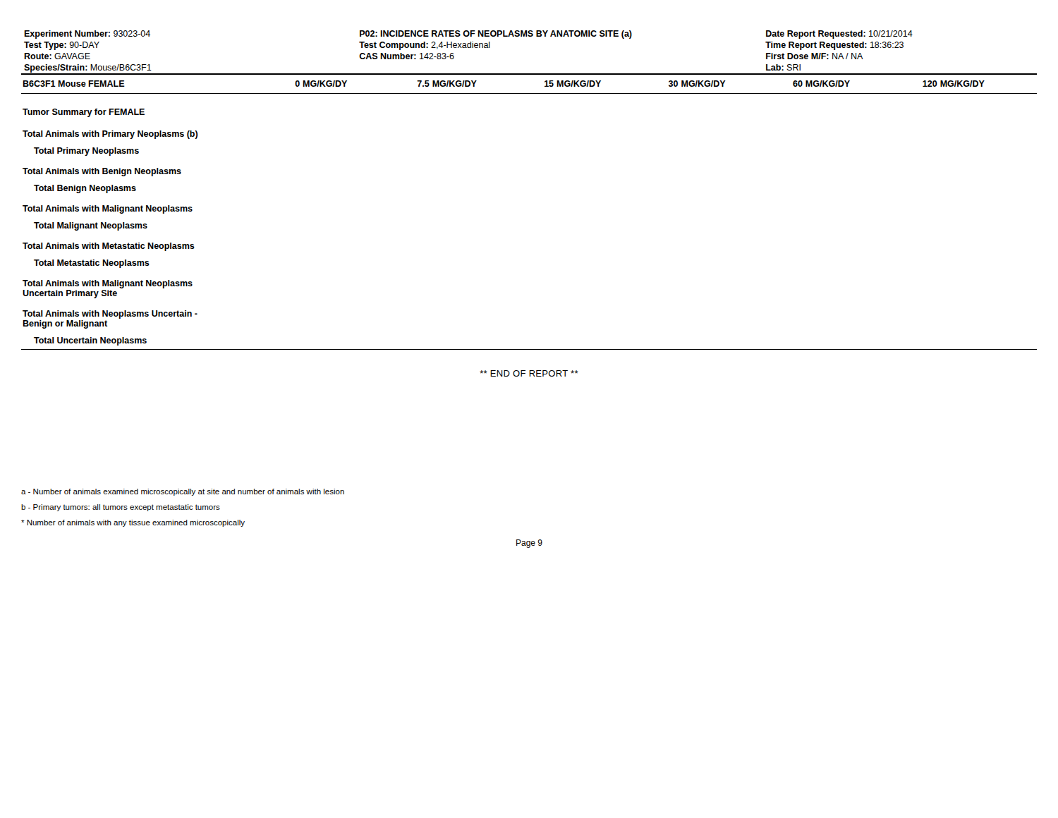| Experiment Number: 93023-04 | P02: INCIDENCE RATES OF NEOPLASMS BY ANATOMIC SITE (a) | Date Report Requested: 10/21/2014 |
| Test Type: 90-DAY | Test Compound: 2,4-Hexadienal | Time Report Requested: 18:36:23 |
| Route: GAVAGE | CAS Number: 142-83-6 | First Dose M/F: NA / NA |
| Species/Strain: Mouse/B6C3F1 | | Lab: SRI |
| B6C3F1 Mouse FEMALE | 0 | MG/KG/DY | 7.5 | MG/KG/DY | 15 | MG/KG/DY | 30 | MG/KG/DY | 60 | MG/KG/DY | 120 | MG/KG/DY |
| Tumor Summary for FEMALE |
| Total Animals with Primary Neoplasms (b) |
| Total Primary Neoplasms |
| Total Animals with Benign Neoplasms |
| Total Benign Neoplasms |
| Total Animals with Malignant Neoplasms |
| Total Malignant Neoplasms |
| Total Animals with Metastatic Neoplasms |
| Total Metastatic Neoplasms |
| Total Animals with Malignant Neoplasms Uncertain Primary Site |
| Total Animals with Neoplasms Uncertain - Benign or Malignant |
| Total Uncertain Neoplasms |
** END OF REPORT **
a - Number of animals examined microscopically at site and number of animals with lesion
b - Primary tumors: all tumors except metastatic tumors
* Number of animals with any tissue examined microscopically
Page 9